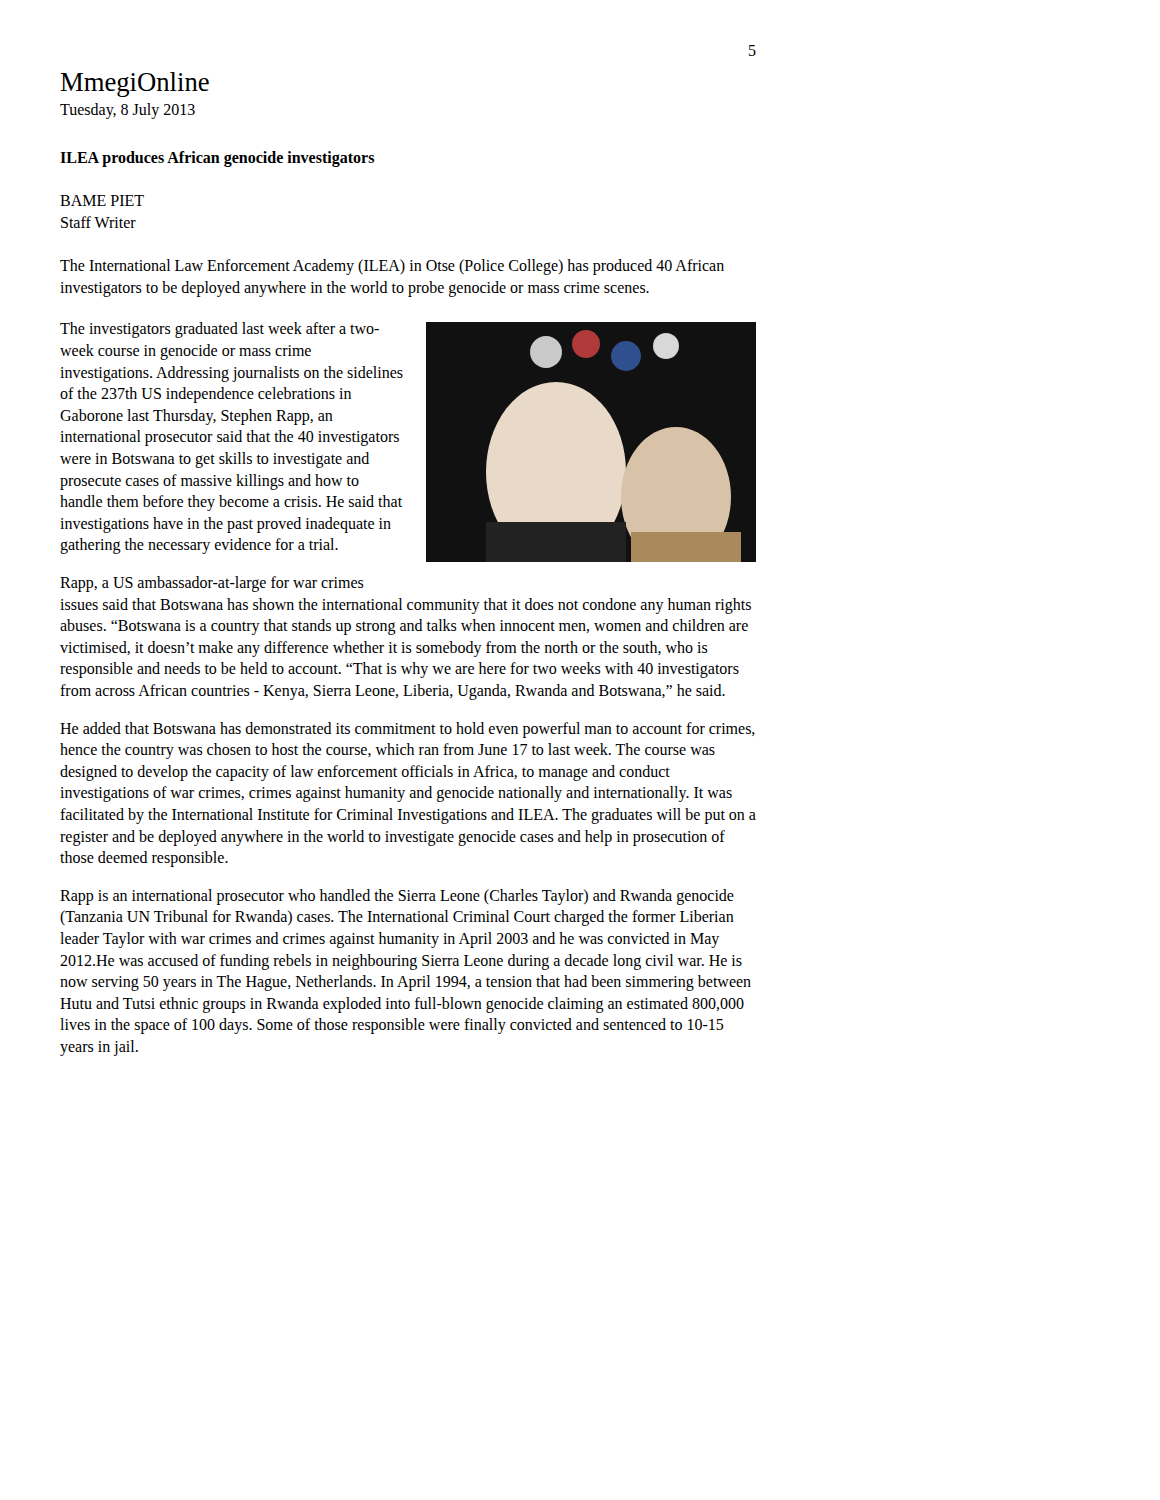5
MmegiOnline
Tuesday, 8 July 2013
ILEA produces African genocide investigators
BAME PIET Staff Writer
The International Law Enforcement Academy (ILEA) in Otse (Police College) has produced 40 African investigators to be deployed anywhere in the world to probe genocide or mass crime scenes.
The investigators graduated last week after a two-week course in genocide or mass crime investigations. Addressing journalists on the sidelines of the 237th US independence celebrations in Gaborone last Thursday, Stephen Rapp, an international prosecutor said that the 40 investigators were in Botswana to get skills to investigate and prosecute cases of massive killings and how to handle them before they become a crisis. He said that investigations have in the past proved inadequate in gathering the necessary evidence for a trial.
Rapp, a US ambassador-at-large for war crimes issues said that Botswana has shown the international community that it does not condone any human rights abuses. “Botswana is a country that stands up strong and talks when innocent men, women and children are victimised, it doesn’t make any difference whether it is somebody from the north or the south, who is responsible and needs to be held to account. “That is why we are here for two weeks with 40 investigators from across African countries - Kenya, Sierra Leone, Liberia, Uganda, Rwanda and Botswana,” he said.
He added that Botswana has demonstrated its commitment to hold even powerful man to account for crimes, hence the country was chosen to host the course, which ran from June 17 to last week. The course was designed to develop the capacity of law enforcement officials in Africa, to manage and conduct investigations of war crimes, crimes against humanity and genocide nationally and internationally. It was facilitated by the International Institute for Criminal Investigations and ILEA. The graduates will be put on a register and be deployed anywhere in the world to investigate genocide cases and help in prosecution of those deemed responsible.
Rapp is an international prosecutor who handled the Sierra Leone (Charles Taylor) and Rwanda genocide (Tanzania UN Tribunal for Rwanda) cases. The International Criminal Court charged the former Liberian leader Taylor with war crimes and crimes against humanity in April 2003 and he was convicted in May 2012.He was accused of funding rebels in neighbouring Sierra Leone during a decade long civil war. He is now serving 50 years in The Hague, Netherlands. In April 1994, a tension that had been simmering between Hutu and Tutsi ethnic groups in Rwanda exploded into full-blown genocide claiming an estimated 800,000 lives in the space of 100 days. Some of those responsible were finally convicted and sentenced to 10-15 years in jail.